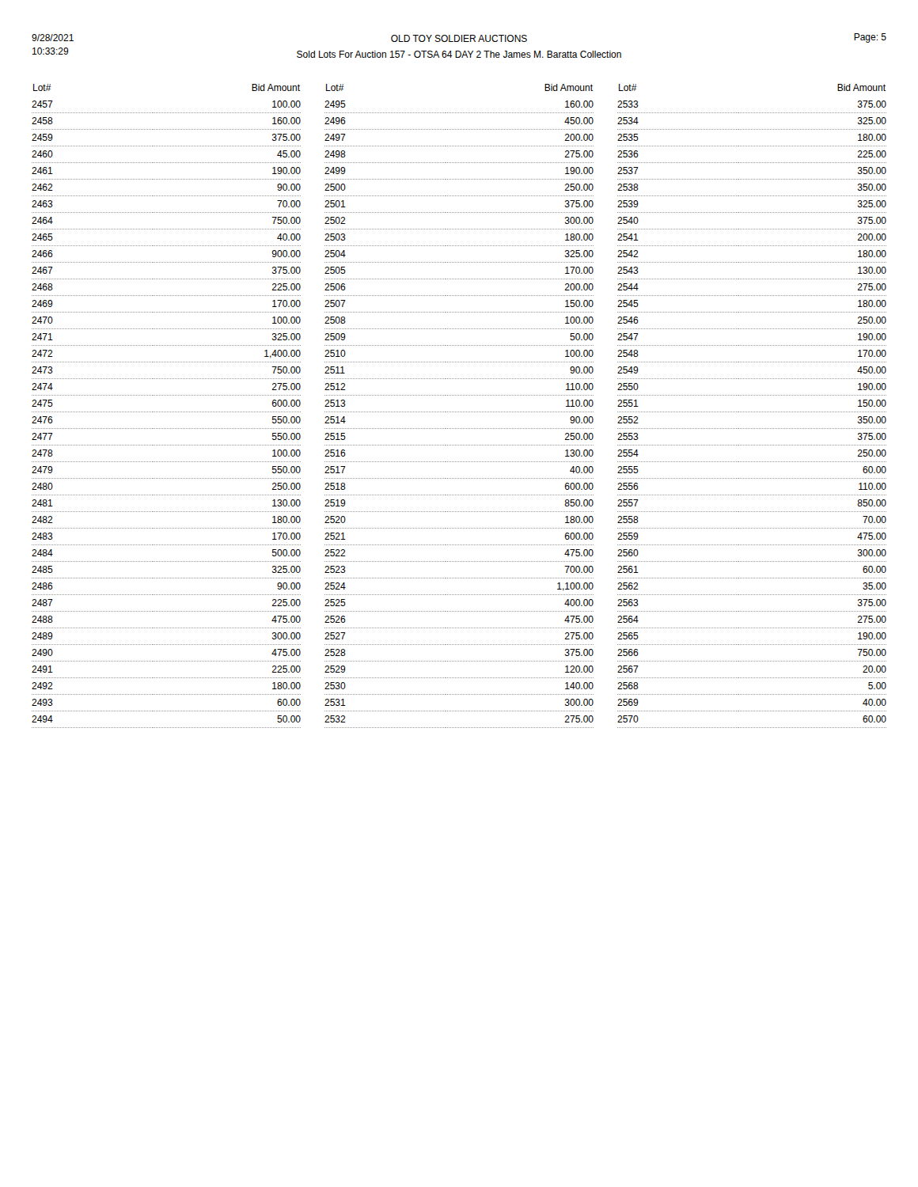9/28/2021
10:33:29
Page: 5
OLD TOY SOLDIER AUCTIONS
Sold Lots For Auction 157 - OTSA 64 DAY 2 The James M. Baratta Collection
| Lot# | Bid Amount |
| --- | --- |
| 2457 | 100.00 |
| 2458 | 160.00 |
| 2459 | 375.00 |
| 2460 | 45.00 |
| 2461 | 190.00 |
| 2462 | 90.00 |
| 2463 | 70.00 |
| 2464 | 750.00 |
| 2465 | 40.00 |
| 2466 | 900.00 |
| 2467 | 375.00 |
| 2468 | 225.00 |
| 2469 | 170.00 |
| 2470 | 100.00 |
| 2471 | 325.00 |
| 2472 | 1,400.00 |
| 2473 | 750.00 |
| 2474 | 275.00 |
| 2475 | 600.00 |
| 2476 | 550.00 |
| 2477 | 550.00 |
| 2478 | 100.00 |
| 2479 | 550.00 |
| 2480 | 250.00 |
| 2481 | 130.00 |
| 2482 | 180.00 |
| 2483 | 170.00 |
| 2484 | 500.00 |
| 2485 | 325.00 |
| 2486 | 90.00 |
| 2487 | 225.00 |
| 2488 | 475.00 |
| 2489 | 300.00 |
| 2490 | 475.00 |
| 2491 | 225.00 |
| 2492 | 180.00 |
| 2493 | 60.00 |
| 2494 | 50.00 |
| Lot# | Bid Amount |
| --- | --- |
| 2495 | 160.00 |
| 2496 | 450.00 |
| 2497 | 200.00 |
| 2498 | 275.00 |
| 2499 | 190.00 |
| 2500 | 250.00 |
| 2501 | 375.00 |
| 2502 | 300.00 |
| 2503 | 180.00 |
| 2504 | 325.00 |
| 2505 | 170.00 |
| 2506 | 200.00 |
| 2507 | 150.00 |
| 2508 | 100.00 |
| 2509 | 50.00 |
| 2510 | 100.00 |
| 2511 | 90.00 |
| 2512 | 110.00 |
| 2513 | 110.00 |
| 2514 | 90.00 |
| 2515 | 250.00 |
| 2516 | 130.00 |
| 2517 | 40.00 |
| 2518 | 600.00 |
| 2519 | 850.00 |
| 2520 | 180.00 |
| 2521 | 600.00 |
| 2522 | 475.00 |
| 2523 | 700.00 |
| 2524 | 1,100.00 |
| 2525 | 400.00 |
| 2526 | 475.00 |
| 2527 | 275.00 |
| 2528 | 375.00 |
| 2529 | 120.00 |
| 2530 | 140.00 |
| 2531 | 300.00 |
| 2532 | 275.00 |
| Lot# | Bid Amount |
| --- | --- |
| 2533 | 375.00 |
| 2534 | 325.00 |
| 2535 | 180.00 |
| 2536 | 225.00 |
| 2537 | 350.00 |
| 2538 | 350.00 |
| 2539 | 325.00 |
| 2540 | 375.00 |
| 2541 | 200.00 |
| 2542 | 180.00 |
| 2543 | 130.00 |
| 2544 | 275.00 |
| 2545 | 180.00 |
| 2546 | 250.00 |
| 2547 | 190.00 |
| 2548 | 170.00 |
| 2549 | 450.00 |
| 2550 | 190.00 |
| 2551 | 150.00 |
| 2552 | 350.00 |
| 2553 | 375.00 |
| 2554 | 250.00 |
| 2555 | 60.00 |
| 2556 | 110.00 |
| 2557 | 850.00 |
| 2558 | 70.00 |
| 2559 | 475.00 |
| 2560 | 300.00 |
| 2561 | 60.00 |
| 2562 | 35.00 |
| 2563 | 375.00 |
| 2564 | 275.00 |
| 2565 | 190.00 |
| 2566 | 750.00 |
| 2567 | 20.00 |
| 2568 | 5.00 |
| 2569 | 40.00 |
| 2570 | 60.00 |